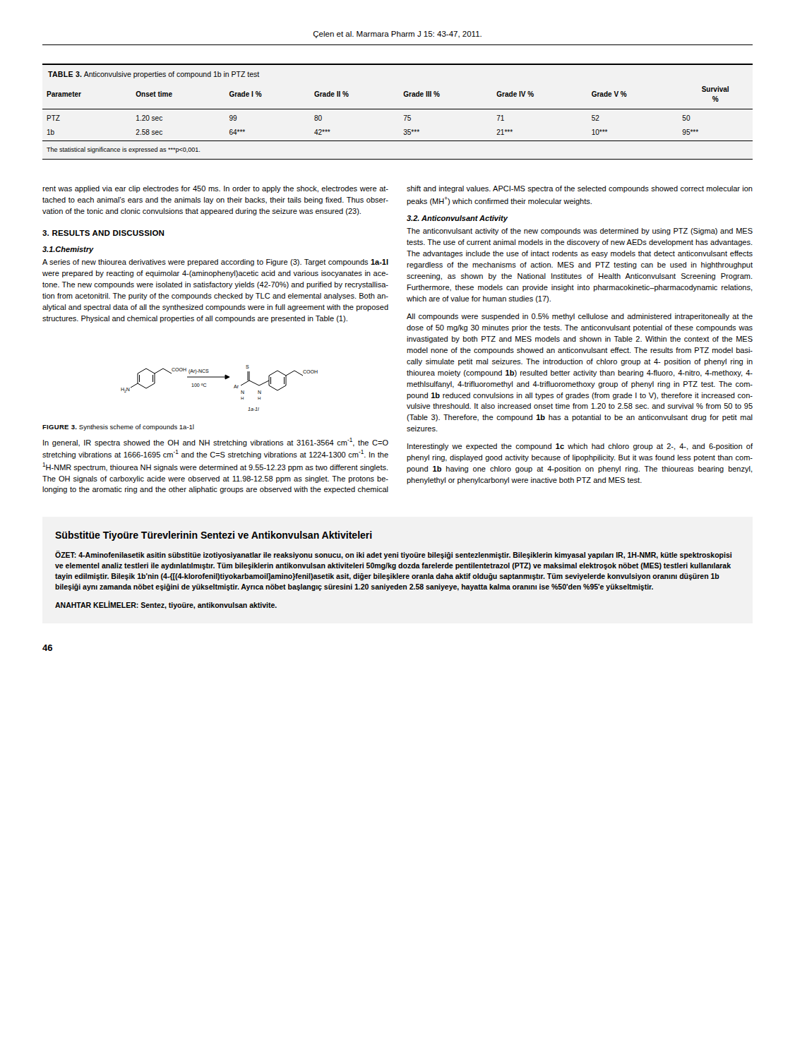Çelen et al. Marmara Pharm J 15: 43-47, 2011.
TABLE 3. Anticonvulsive properties of compound 1b in PTZ test
| Parameter | Onset time | Grade I % | Grade II % | Grade III % | Grade IV % | Grade V % | Survival % |
| --- | --- | --- | --- | --- | --- | --- | --- |
| PTZ | 1.20 sec | 99 | 80 | 75 | 71 | 52 | 50 |
| 1b | 2.58 sec | 64*** | 42*** | 35*** | 21*** | 10*** | 95*** |
The statistical significance is expressed as ***p<0,001.
rent was applied via ear clip electrodes for 450 ms. In order to apply the shock, electrodes were attached to each animal’s ears and the animals lay on their backs, their tails being fixed. Thus observation of the tonic and clonic convulsions that appeared during the seizure was ensured (23).
3. Results and Discussion
3.1.Chemistry
A series of new thiourea derivatives were prepared according to Figure (3). Target compounds 1a-1l were prepared by reacting of equimolar 4-(aminophenyl)acetic acid and various isocyanates in acetone. The new compounds were isolated in satisfactory yields (42-70%) and purified by recrystallisation from acetonitril. The purity of the compounds checked by TLC and elemental analyses. Both analytical and spectral data of all the synthesized compounds were in full agreement with the proposed structures. Physical and chemical properties of all compounds are presented in Table (1).
H2N COOH (Ar)-NCS 100 oC Ar N H S N H COOH 1a-1l
FIGURE 3. Synthesis scheme of compounds 1a-1l
In general, IR spectra showed the OH and NH stretching vibrations at 3161-3564 cm-1, the C=O stretching vibrations at 1666-1695 cm-1 and the C=S stretching vibrations at 1224-1300 cm-1. In the 1H-NMR spectrum, thiourea NH signals were determined at 9.55-12.23 ppm as two different singlets. The OH signals of carboxylic acide were observed at 11.98-12.58 ppm as singlet. The protons belonging to the aromatic ring and the other aliphatic groups are observed with the expected chemical shift and integral values. APCI-MS spectra of the selected compounds showed correct molecular ion peaks (MH+) which confirmed their molecular weights.
3.2. Anticonvulsant Activity
The anticonvulsant activity of the new compounds was determined by using PTZ (Sigma) and MES tests. The use of current animal models in the discovery of new AEDs development has advantages. The advantages include the use of intact rodents as easy models that detect anticonvulsant effects regardless of the mechanisms of action. MES and PTZ testing can be used in highthroughput screening, as shown by the National Institutes of Health Anticonvulsant Screening Program. Furthermore, these models can provide insight into pharmacokinetic–pharmacodynamic relations, which are of value for human studies (17).
All compounds were suspended in 0.5% methyl cellulose and administered intraperitoneally at the dose of 50 mg/kg 30 minutes prior the tests. The anticonvulsant potential of these compounds was invastigated by both PTZ and MES models and shown in Table 2. Within the context of the MES model none of the compounds showed an anticonvulsant effect. The results from PTZ model basically simulate petit mal seizures. The introduction of chloro group at 4- position of phenyl ring in thiourea moiety (compound 1b) resulted better activity than bearing 4-fluoro, 4-nitro, 4-methoxy, 4-methlsulfanyl, 4-trifluoromethyl and 4-trifluoromethoxy group of phenyl ring in PTZ test. The compound 1b reduced convulsions in all types of grades (from grade I to V), therefore it increased convulsive threshould. It also increased onset time from 1.20 to 2.58 sec. and survival % from 50 to 95 (Table 3). Therefore, the compound 1b has a potantial to be an anticonvulsant drug for petit mal seizures.
Interestingly we expected the compound 1c which had chloro group at 2-, 4-, and 6-position of phenyl ring, displayed good activity because of lipophpilicity. But it was found less potent than compound 1b having one chloro goup at 4-position on phenyl ring. The thioureas bearing benzyl, phenylethyl or phenylcarbonyl were inactive both PTZ and MES test.
Sübstitüe Tiyoüre Türevlerinin Sentezi ve Antikonvulsan Aktiviteleri
ÖZET: 4-Aminofenilasetik asitin sübstitüe izotiyosiyanatlar ile reaksiyonu sonucu, on iki adet yeni tiyoüre bileşiği sentezlenmiştir. Bileşiklerin kimyasal yapıları IR, 1H-NMR, kütle spektroskopisi ve elementel analiz testleri ile aydınlatılmıştır. Tüm bileşiklerin antikonvulsan aktiviteleri 50mg/kg dozda farelerde pentilentetrazol (PTZ) ve maksimal elektroşok nöbet (MES) testleri kullanılarak tayin edilmiştir. Bileşik 1b'nin (4-{[(4-klorofenil)tiyokarbamoil]amino}fenil)asetik asit, diğer bileşiklere oranla daha aktif olduğu saptanmıştır. Tüm seviyelerde konvulsiyon oranını düşüren 1b bileşiği aynı zamanda nöbet eşiğini de yükseltmiştir. Ayrıca nöbet başlangıç süresini 1.20 saniyeden 2.58 saniyeye, hayatta kalma oranını ise %50'den %95'e yükseltmiştir.
ANAHTAR KELİMELER: Sentez, tiyoüre, antikonvulsan aktivite.
46